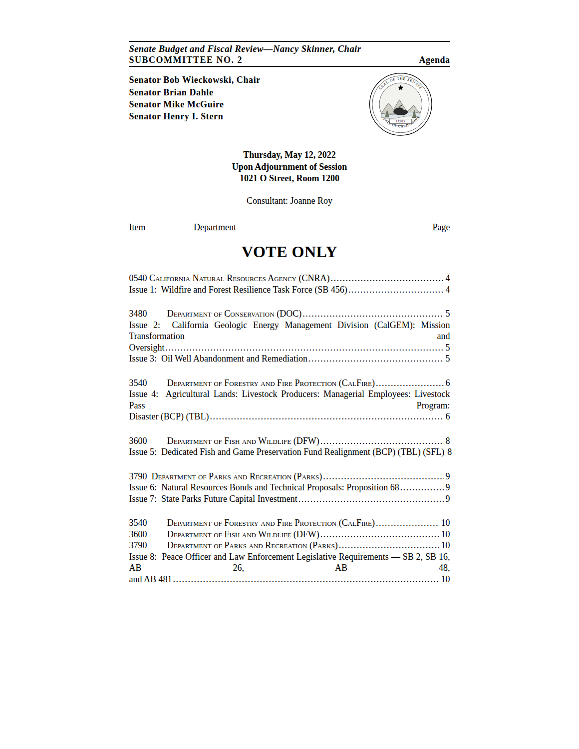Senate Budget and Fiscal Review—Nancy Skinner, Chair
SUBCOMMITTEE NO. 2
Agenda
Senator Bob Wieckowski, Chair
Senator Brian Dahle
Senator Mike McGuire
Senator Henry I. Stern
SEAL OF THE SENATE STATE OF CALIFORNIA LEGIS
Thursday, May 12, 2022
Upon Adjournment of Session
1021 O Street, Room 1200
Consultant: Joanne Roy
Item
Department
Page
VOTE ONLY
0540 California Natural Resources Agency (CNRA) ......................................................................................................................... 4
Issue 1: Wildfire and Forest Resilience Task Force (SB 456) ......................................................................................................................... 4
3480 Department of Conservation (DOC) ......................................................................................................................... 5
Issue 2: California Geologic Energy Management Division (CalGEM): Mission Transformation and
Oversight ......................................................................................................................... 5
Issue 3: Oil Well Abandonment and Remediation ......................................................................................................................... 5
3540 Department of Forestry and Fire Protection (Cal Fire) ......................................................................................................................... 6
Issue 4: Agricultural Lands: Livestock Producers: Managerial Employees: Livestock Pass Program:
Disaster (BCP) (TBL) ......................................................................................................................... 6
3600 Department of Fish and Wildlife (DFW) ......................................................................................................................... 8
Issue 5: Dedicated Fish and Game Preservation Fund Realignment (BCP) (TBL) (SFL) ......................................................................................................................... 8
3790 Department of Parks and Recreation (Parks) ......................................................................................................................... 9
Issue 6: Natural Resources Bonds and Technical Proposals: Proposition 68 ......................................................................................................................... 9
Issue 7: State Parks Future Capital Investment ......................................................................................................................... 9
3540 Department of Forestry and Fire Protection (Cal Fire) ......................................................................................................................... 10
3600 Department of Fish and Wildlife (DFW) ......................................................................................................................... 10
3790 Department of Parks and Recreation (Parks) ......................................................................................................................... 10
Issue 8: Peace Officer and Law Enforcement Legislative Requirements — SB 2, SB 16, AB 26, AB 48,
and AB 481 ......................................................................................................................... 10